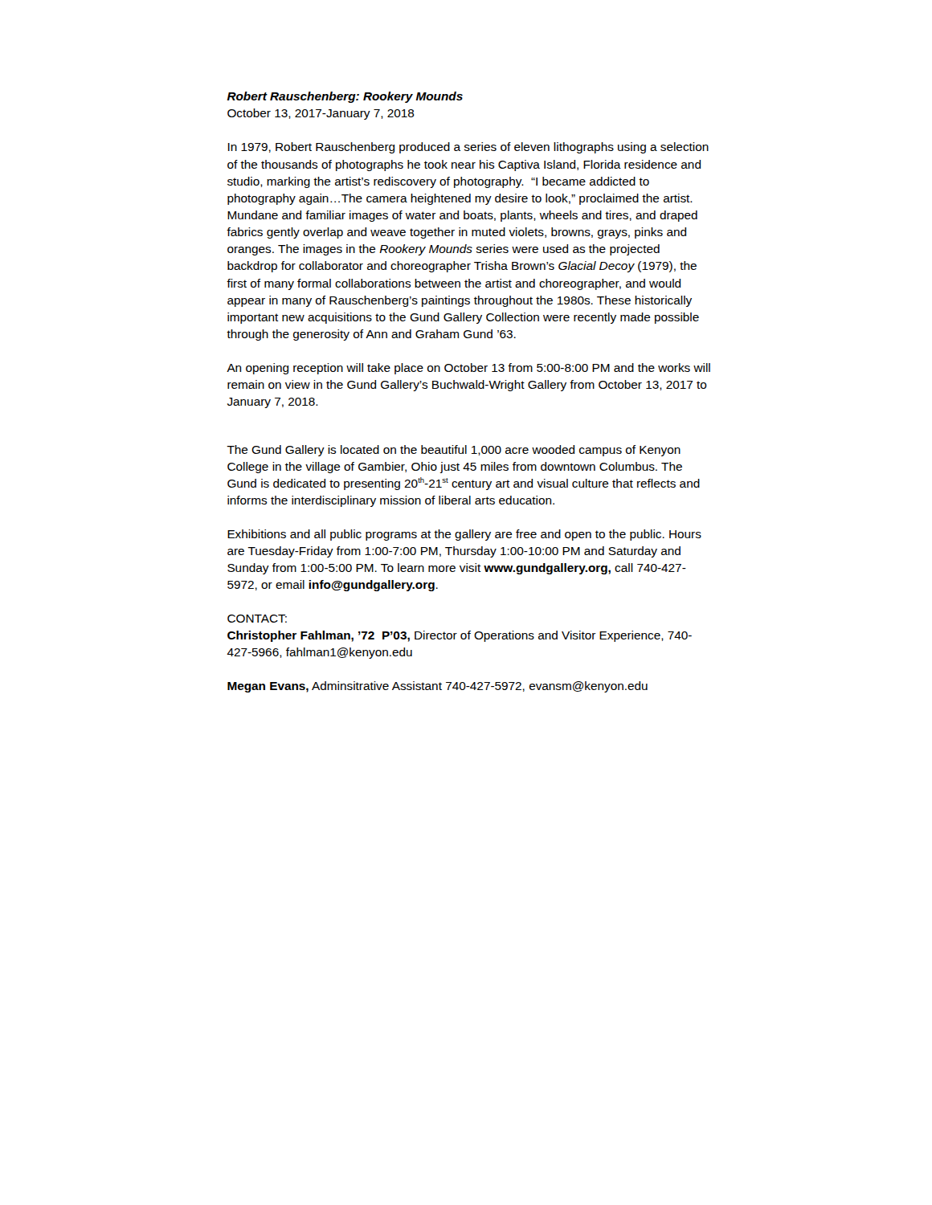Robert Rauschenberg: Rookery Mounds
October 13, 2017-January 7, 2018
In 1979, Robert Rauschenberg produced a series of eleven lithographs using a selection of the thousands of photographs he took near his Captiva Island, Florida residence and studio, marking the artist’s rediscovery of photography. “I became addicted to photography again…The camera heightened my desire to look,” proclaimed the artist. Mundane and familiar images of water and boats, plants, wheels and tires, and draped fabrics gently overlap and weave together in muted violets, browns, grays, pinks and oranges. The images in the Rookery Mounds series were used as the projected backdrop for collaborator and choreographer Trisha Brown’s Glacial Decoy (1979), the first of many formal collaborations between the artist and choreographer, and would appear in many of Rauschenberg’s paintings throughout the 1980s. These historically important new acquisitions to the Gund Gallery Collection were recently made possible through the generosity of Ann and Graham Gund ’63.
An opening reception will take place on October 13 from 5:00-8:00 PM and the works will remain on view in the Gund Gallery’s Buchwald-Wright Gallery from October 13, 2017 to January 7, 2018.
The Gund Gallery is located on the beautiful 1,000 acre wooded campus of Kenyon College in the village of Gambier, Ohio just 45 miles from downtown Columbus. The Gund is dedicated to presenting 20th-21st century art and visual culture that reflects and informs the interdisciplinary mission of liberal arts education.
Exhibitions and all public programs at the gallery are free and open to the public. Hours are Tuesday-Friday from 1:00-7:00 PM, Thursday 1:00-10:00 PM and Saturday and Sunday from 1:00-5:00 PM. To learn more visit www.gundgallery.org, call 740-427-5972, or email info@gundgallery.org.
CONTACT:
Christopher Fahlman, ’72 P’03, Director of Operations and Visitor Experience, 740-427-5966, fahlman1@kenyon.edu
Megan Evans, Adminsitrative Assistant 740-427-5972, evansm@kenyon.edu